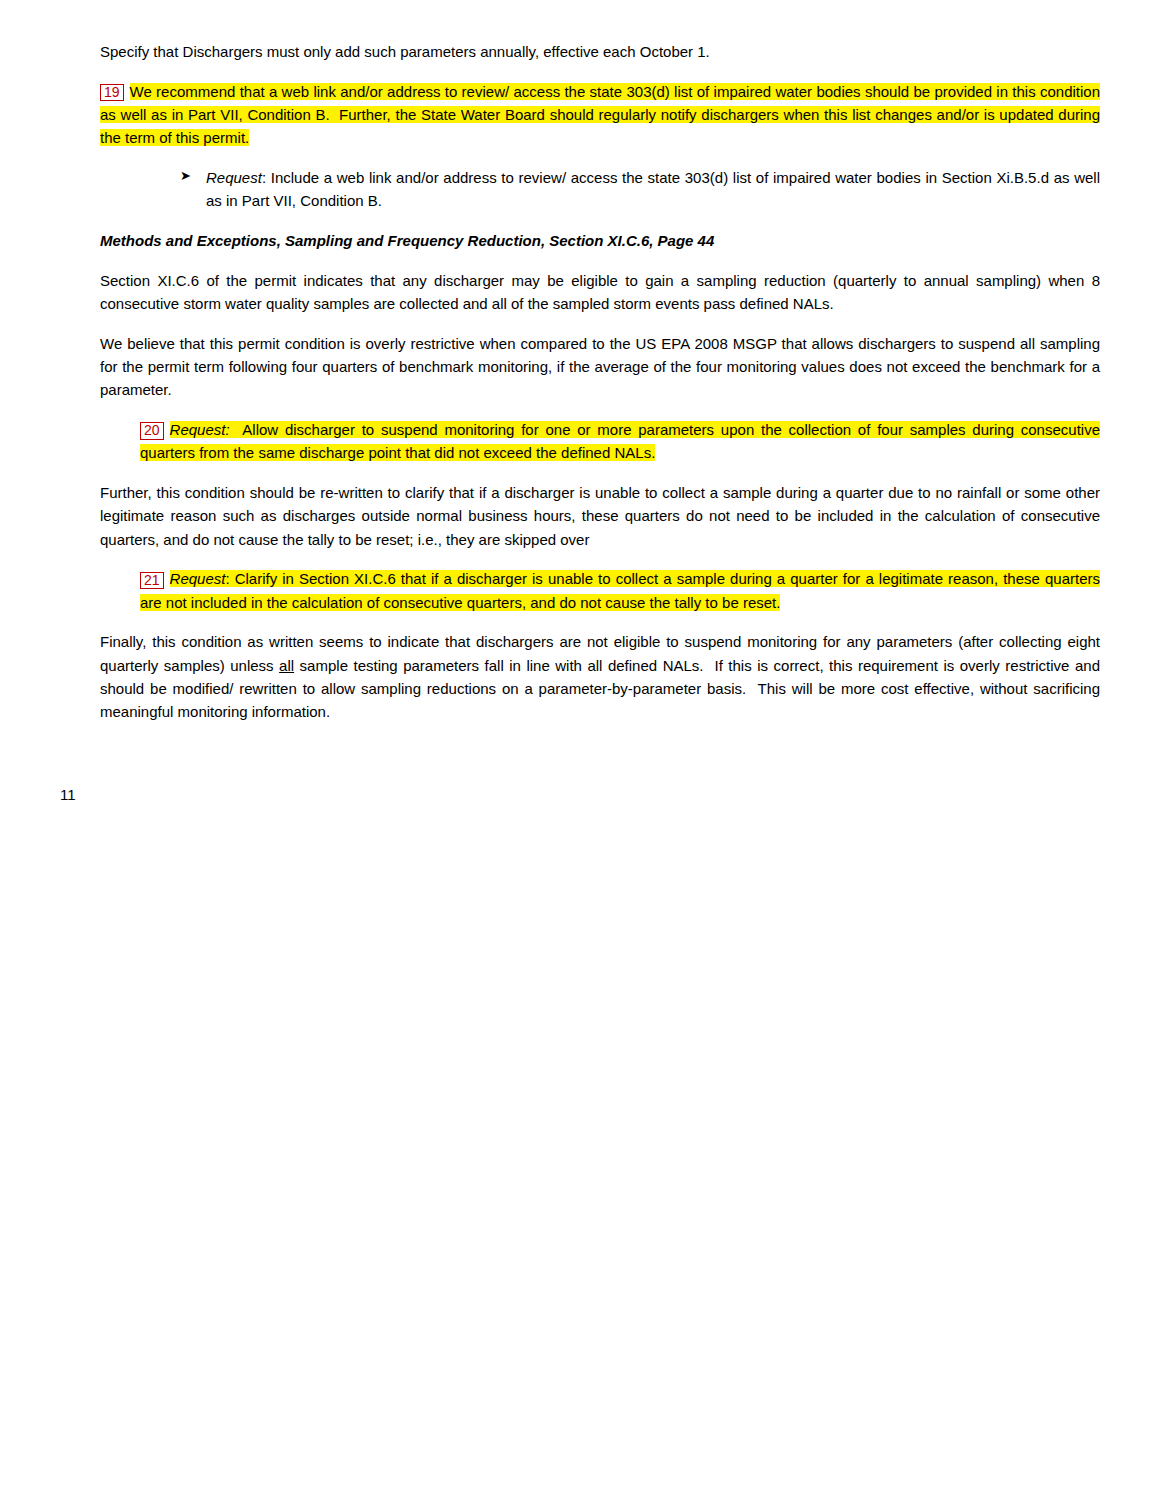Specify that Dischargers must only add such parameters annually, effective each October 1.
19 We recommend that a web link and/or address to review/ access the state 303(d) list of impaired water bodies should be provided in this condition as well as in Part VII, Condition B. Further, the State Water Board should regularly notify dischargers when this list changes and/or is updated during the term of this permit.
Request: Include a web link and/or address to review/ access the state 303(d) list of impaired water bodies in Section Xi.B.5.d as well as in Part VII, Condition B.
Methods and Exceptions, Sampling and Frequency Reduction, Section XI.C.6, Page 44
Section XI.C.6 of the permit indicates that any discharger may be eligible to gain a sampling reduction (quarterly to annual sampling) when 8 consecutive storm water quality samples are collected and all of the sampled storm events pass defined NALs.
We believe that this permit condition is overly restrictive when compared to the US EPA 2008 MSGP that allows dischargers to suspend all sampling for the permit term following four quarters of benchmark monitoring, if the average of the four monitoring values does not exceed the benchmark for a parameter.
20 Request: Allow discharger to suspend monitoring for one or more parameters upon the collection of four samples during consecutive quarters from the same discharge point that did not exceed the defined NALs.
Further, this condition should be re-written to clarify that if a discharger is unable to collect a sample during a quarter due to no rainfall or some other legitimate reason such as discharges outside normal business hours, these quarters do not need to be included in the calculation of consecutive quarters, and do not cause the tally to be reset; i.e., they are skipped over
21 Request: Clarify in Section XI.C.6 that if a discharger is unable to collect a sample during a quarter for a legitimate reason, these quarters are not included in the calculation of consecutive quarters, and do not cause the tally to be reset.
Finally, this condition as written seems to indicate that dischargers are not eligible to suspend monitoring for any parameters (after collecting eight quarterly samples) unless all sample testing parameters fall in line with all defined NALs. If this is correct, this requirement is overly restrictive and should be modified/ rewritten to allow sampling reductions on a parameter-by-parameter basis. This will be more cost effective, without sacrificing meaningful monitoring information.
11